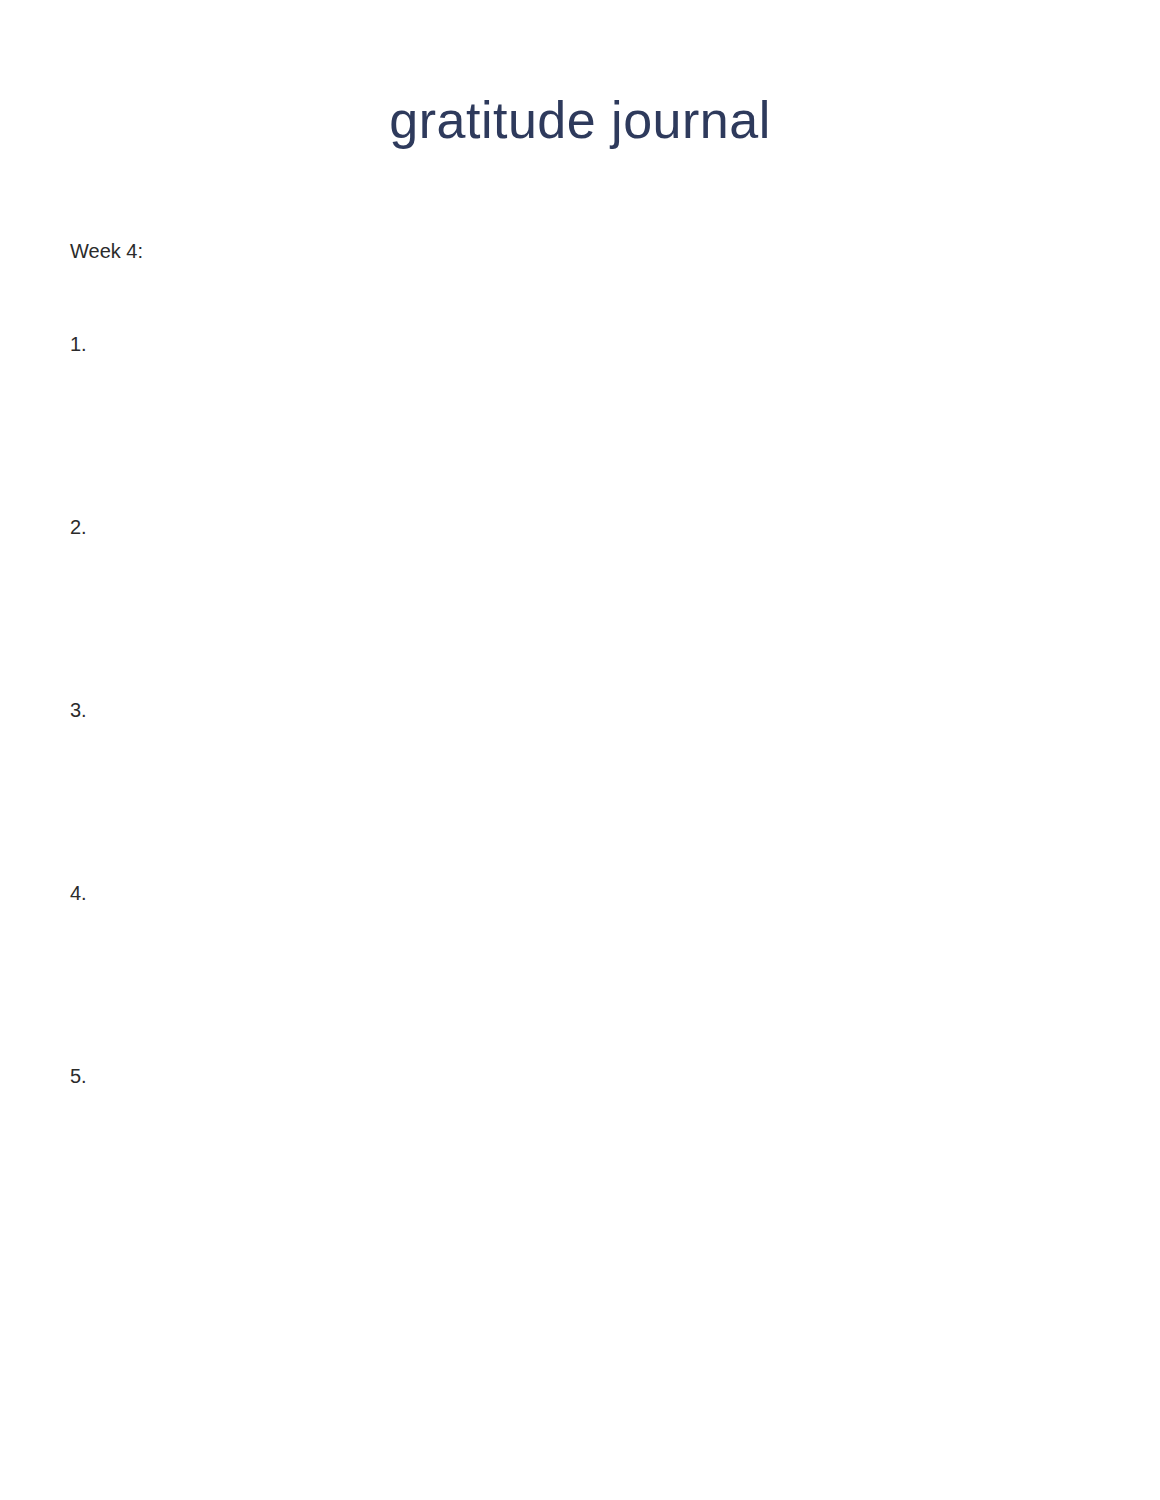gratitude journal
Week 4:
1.
2.
3.
4.
5.